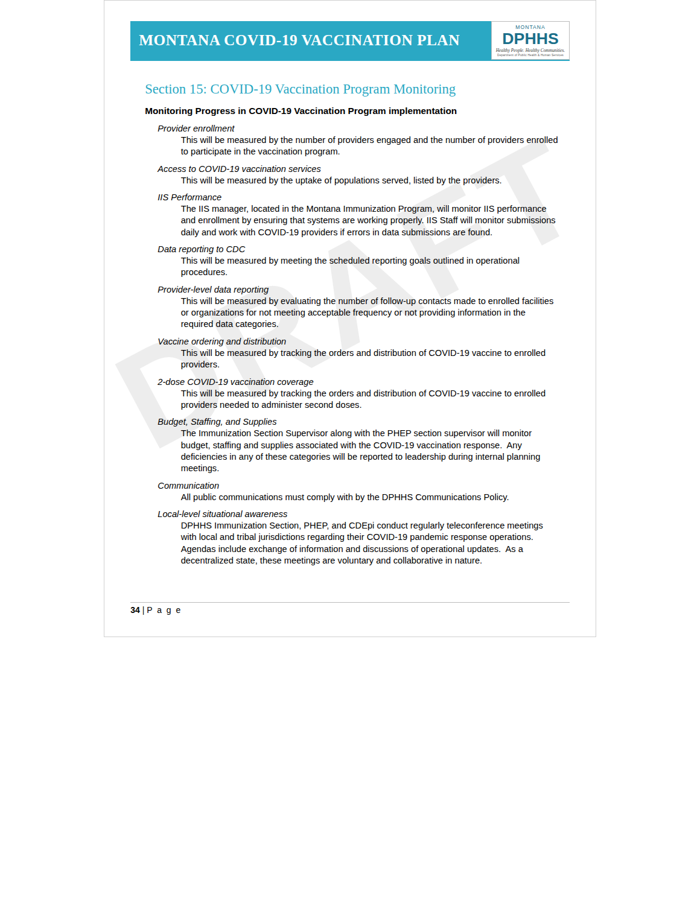DRAFT
Montana COVID-19 Vaccination Plan
MONTANA
DPHHS
Healthy People. Healthy Communities.
Department of Public Health & Human Services
Section 15: COVID-19 Vaccination Program Monitoring
Monitoring Progress in COVID-19 Vaccination Program implementation
Provider enrollment
This will be measured by the number of providers engaged and the number of providers enrolled to participate in the vaccination program.
Access to COVID-19 vaccination services
This will be measured by the uptake of populations served, listed by the providers.
IIS Performance
The IIS manager, located in the Montana Immunization Program, will monitor IIS performance and enrollment by ensuring that systems are working properly. IIS Staff will monitor submissions daily and work with COVID-19 providers if errors in data submissions are found.
Data reporting to CDC
This will be measured by meeting the scheduled reporting goals outlined in operational procedures.
Provider-level data reporting
This will be measured by evaluating the number of follow-up contacts made to enrolled facilities or organizations for not meeting acceptable frequency or not providing information in the required data categories.
Vaccine ordering and distribution
This will be measured by tracking the orders and distribution of COVID-19 vaccine to enrolled providers.
2-dose COVID-19 vaccination coverage
This will be measured by tracking the orders and distribution of COVID-19 vaccine to enrolled providers needed to administer second doses.
Budget, Staffing, and Supplies
The Immunization Section Supervisor along with the PHEP section supervisor will monitor budget, staffing and supplies associated with the COVID-19 vaccination response. Any deficiencies in any of these categories will be reported to leadership during internal planning meetings.
Communication
All public communications must comply with by the DPHHS Communications Policy.
Local-level situational awareness
DPHHS Immunization Section, PHEP, and CDEpi conduct regularly teleconference meetings with local and tribal jurisdictions regarding their COVID-19 pandemic response operations. Agendas include exchange of information and discussions of operational updates. As a decentralized state, these meetings are voluntary and collaborative in nature.
34 | P a g e